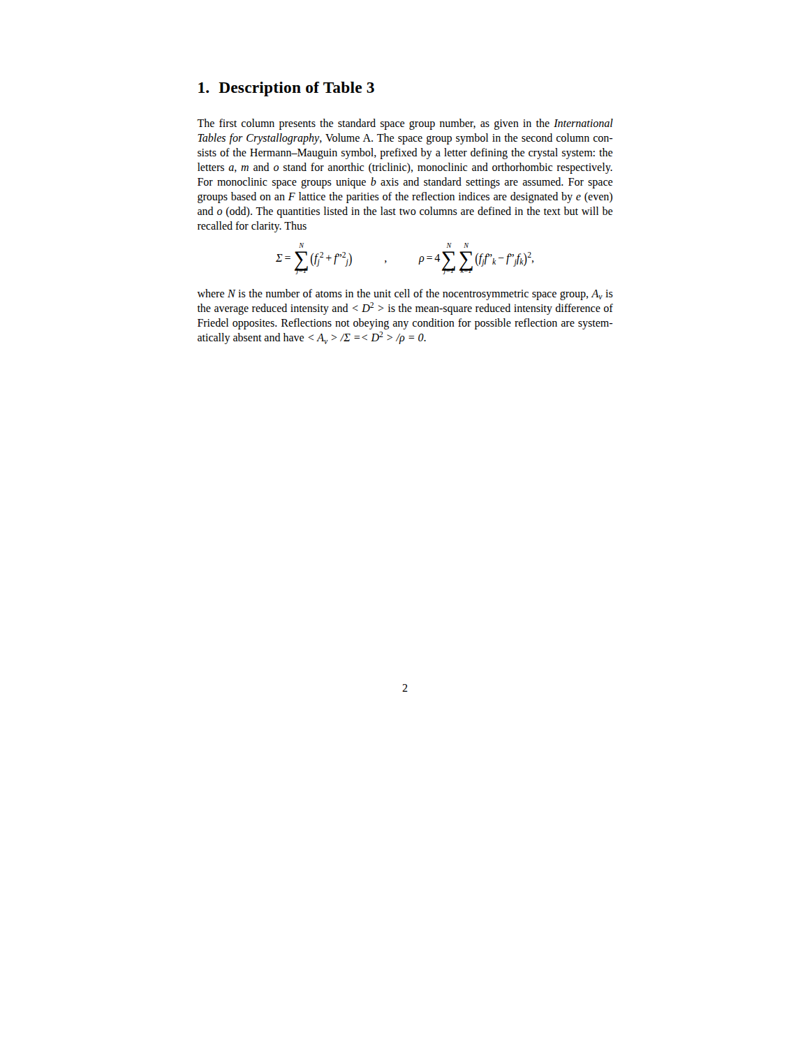1. Description of Table 3
The first column presents the standard space group number, as given in the International Tables for Crystallography, Volume A. The space group symbol in the second column consists of the Hermann–Mauguin symbol, prefixed by a letter defining the crystal system: the letters a, m and o stand for anorthic (triclinic), monoclinic and orthorhombic respectively. For monoclinic space groups unique b axis and standard settings are assumed. For space groups based on an F lattice the parities of the reflection indices are designated by e (even) and o (odd). The quantities listed in the last two columns are defined in the text but will be recalled for clarity. Thus
Σ=N∑j=1(fj2+f”2j) , ρ=4 N∑j=1 N∑k=1(fjf”k−f”jfk)2,
where N is the number of atoms in the unit cell of the nocentrosymmetric space group, Av is the average reduced intensity and < D2 > is the mean-square reduced intensity difference of Friedel opposites. Reflections not obeying any condition for possible reflection are systematically absent and have < Av > /Σ =< D2 > /ρ = 0.
2